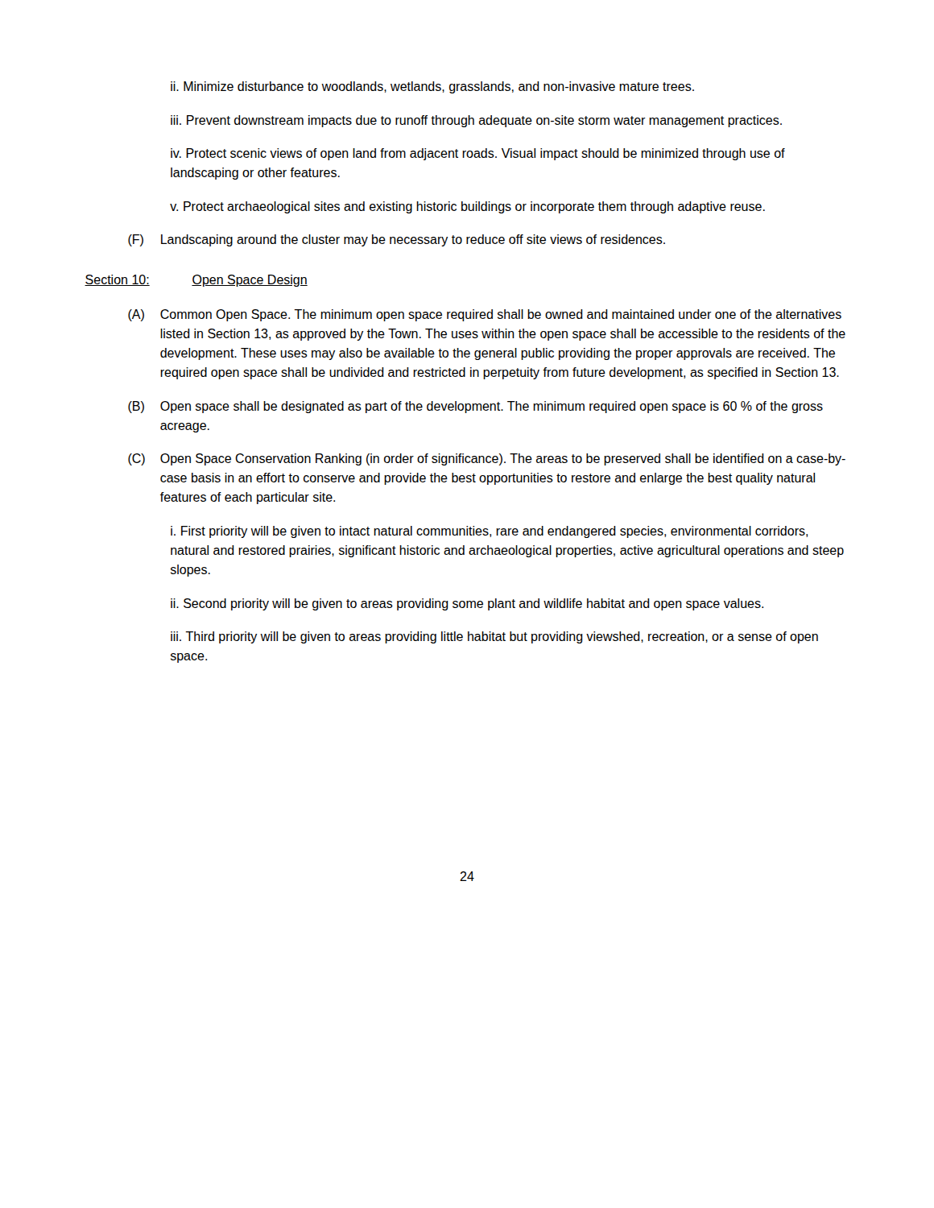ii. Minimize disturbance to woodlands, wetlands, grasslands, and non-invasive mature trees.
iii. Prevent downstream impacts due to runoff through adequate on-site storm water management practices.
iv. Protect scenic views of open land from adjacent roads. Visual impact should be minimized through use of landscaping or other features.
v. Protect archaeological sites and existing historic buildings or incorporate them through adaptive reuse.
(F)
Landscaping around the cluster may be necessary to reduce off site views of residences.
Section 10: Open Space Design
(A)
Common Open Space. The minimum open space required shall be owned and maintained under one of the alternatives listed in Section 13, as approved by the Town. The uses within the open space shall be accessible to the residents of the development. These uses may also be available to the general public providing the proper approvals are received. The required open space shall be undivided and restricted in perpetuity from future development, as specified in Section 13.
(B)
Open space shall be designated as part of the development. The minimum required open space is 60 % of the gross acreage.
(C)
Open Space Conservation Ranking (in order of significance). The areas to be preserved shall be identified on a case-by-case basis in an effort to conserve and provide the best opportunities to restore and enlarge the best quality natural features of each particular site.
i. First priority will be given to intact natural communities, rare and endangered species, environmental corridors, natural and restored prairies, significant historic and archaeological properties, active agricultural operations and steep slopes.
ii. Second priority will be given to areas providing some plant and wildlife habitat and open space values.
iii. Third priority will be given to areas providing little habitat but providing viewshed, recreation, or a sense of open space.
24